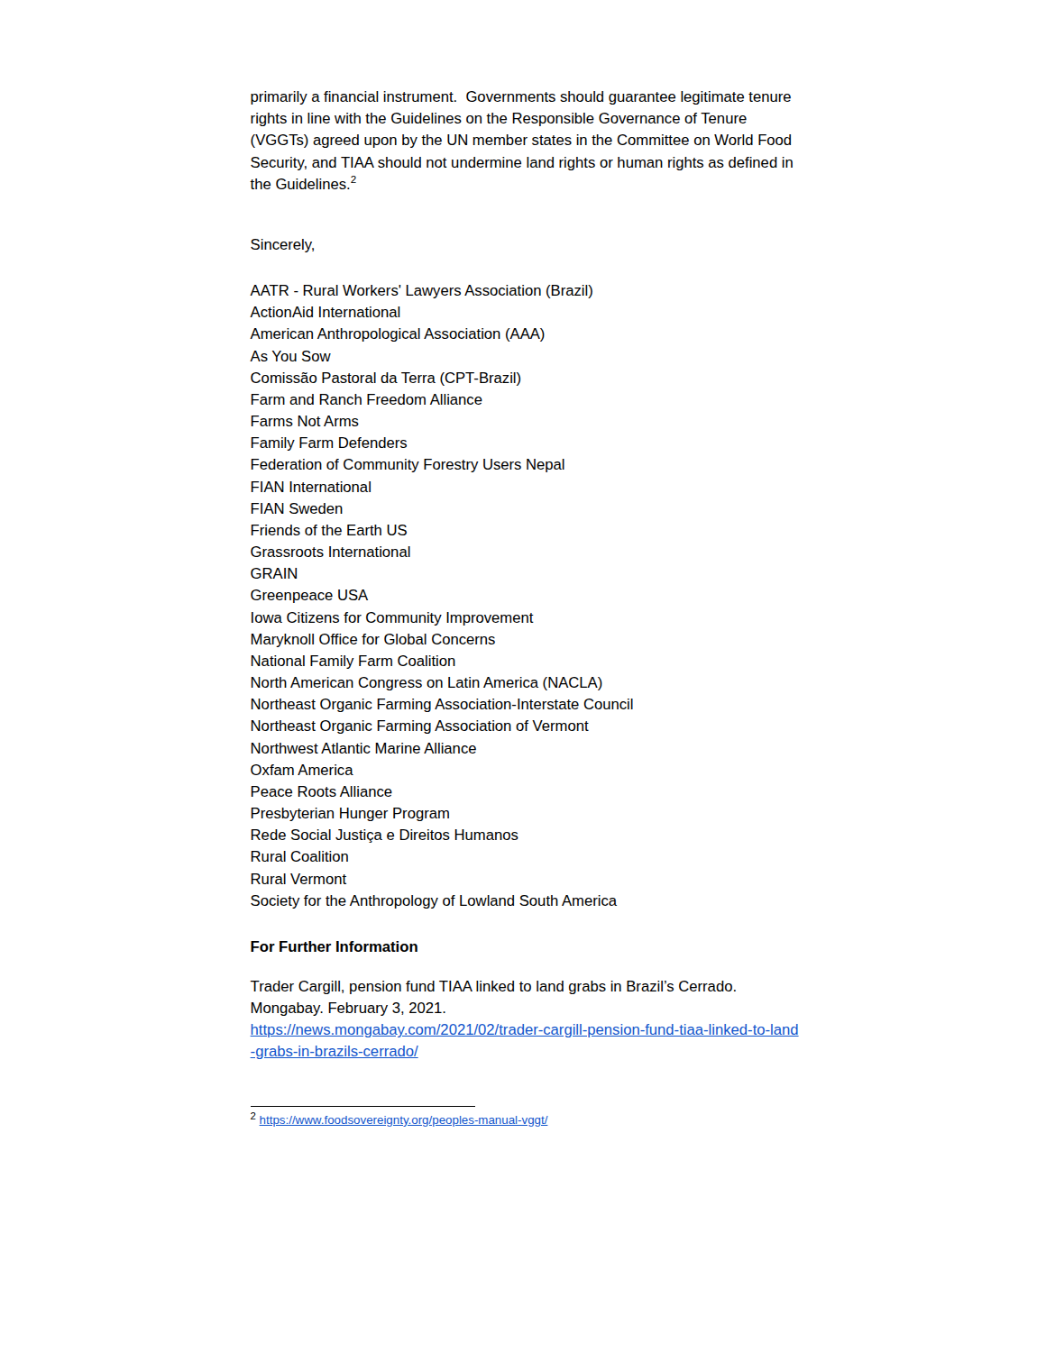primarily a financial instrument. Governments should guarantee legitimate tenure rights in line with the Guidelines on the Responsible Governance of Tenure (VGGTs) agreed upon by the UN member states in the Committee on World Food Security, and TIAA should not undermine land rights or human rights as defined in the Guidelines.2
Sincerely,
AATR - Rural Workers' Lawyers Association (Brazil)
ActionAid International
American Anthropological Association (AAA)
As You Sow
Comissão Pastoral da Terra (CPT-Brazil)
Farm and Ranch Freedom Alliance
Farms Not Arms
Family Farm Defenders
Federation of Community Forestry Users Nepal
FIAN International
FIAN Sweden
Friends of the Earth US
Grassroots International
GRAIN
Greenpeace USA
Iowa Citizens for Community Improvement
Maryknoll Office for Global Concerns
National Family Farm Coalition
North American Congress on Latin America (NACLA)
Northeast Organic Farming Association-Interstate Council
Northeast Organic Farming Association of Vermont
Northwest Atlantic Marine Alliance
Oxfam America
Peace Roots Alliance
Presbyterian Hunger Program
Rede Social Justiça e Direitos Humanos
Rural Coalition
Rural Vermont
Society for the Anthropology of Lowland South America
For Further Information
Trader Cargill, pension fund TIAA linked to land grabs in Brazil’s Cerrado. Mongabay. February 3, 2021.
https://news.mongabay.com/2021/02/trader-cargill-pension-fund-tiaa-linked-to-land-grabs-in-brazils-cerrado/
2 https://www.foodsovereignty.org/peoples-manual-vggt/